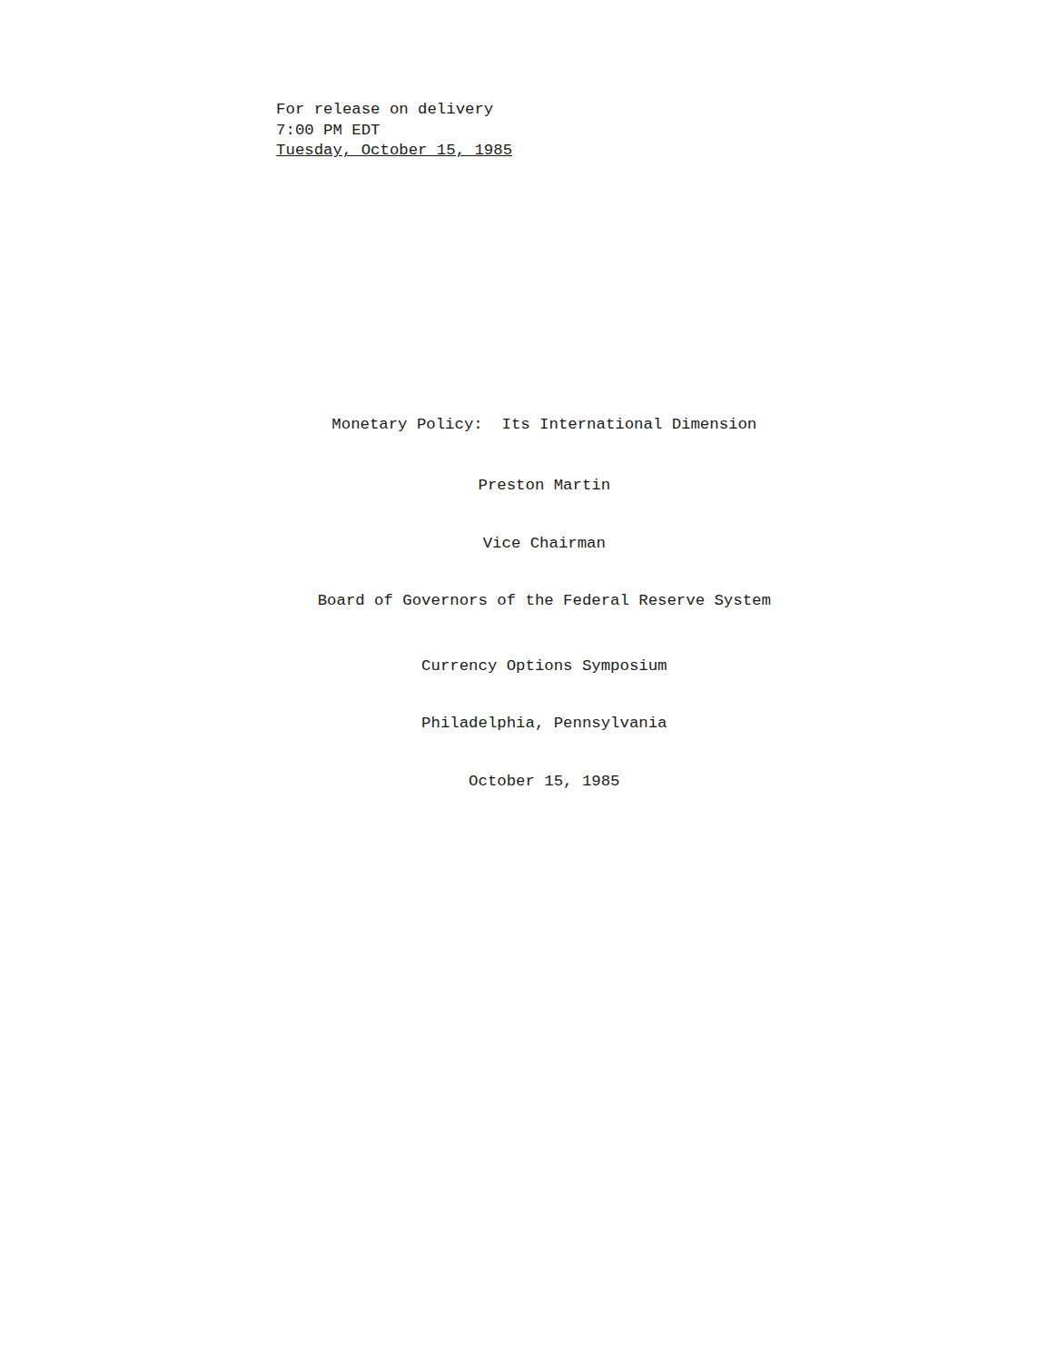For release on delivery
7:00 PM EDT
Tuesday, October 15, 1985
Monetary Policy: Its International Dimension
Preston Martin
Vice Chairman
Board of Governors of the Federal Reserve System
Currency Options Symposium
Philadelphia, Pennsylvania
October 15, 1985